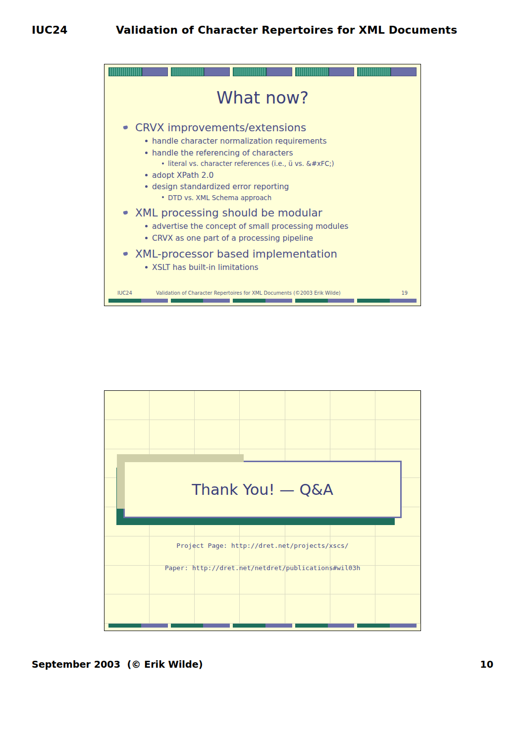IUC24 Validation of Character Repertoires for XML Documents
What now?
CRVX improvements/extensions
handle character normalization requirements
handle the referencing of characters
literal vs. character references (i.e., ü vs. &#xFC;)
adopt XPath 2.0
design standardized error reporting
DTD vs. XML Schema approach
XML processing should be modular
advertise the concept of small processing modules
CRVX as one part of a processing pipeline
XML-processor based implementation
XSLT has built-in limitations
IUC24 Validation of Character Repertoires for XML Documents (©2003 Erik Wilde) 19
Thank You! — Q&A
Project Page: http://dret.net/projects/xscs/
Paper: http://dret.net/netdret/publications#wil03h
September 2003 (© Erik Wilde) 10